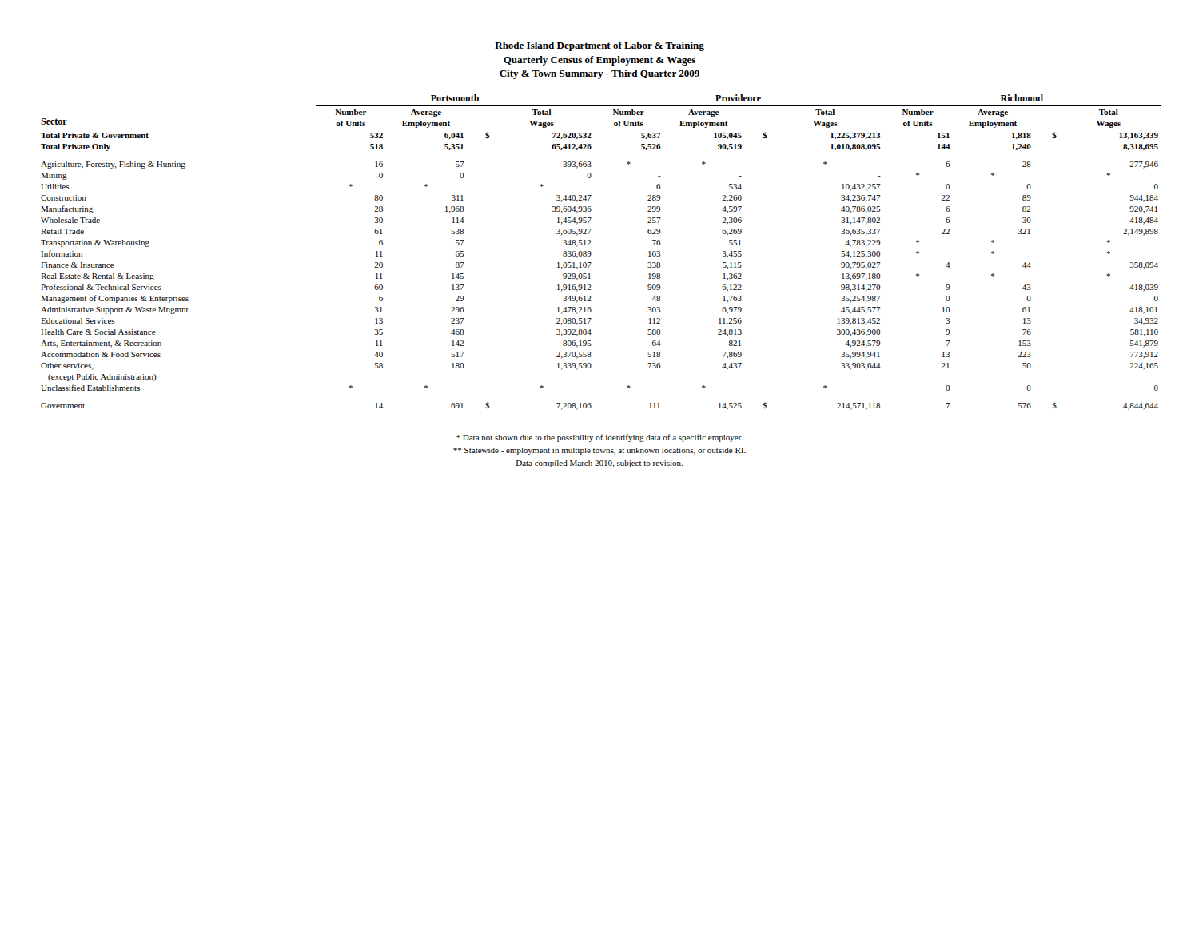Rhode Island Department of Labor & Training
Quarterly Census of Employment & Wages
City & Town Summary - Third Quarter 2009
| Sector | Portsmouth | Providence | Richmond |
| --- | --- | --- | --- |
| Number | Average | | Total | Number | Average | | Total | Number | Average | | Total |
| of Units | Employment | | Wages | of Units | Employment | | Wages | of Units | Employment | | Wages |
| Total Private & Government | 532 | 6,041 | $ | 72,620,532 | 5,637 | 105,045 | $ | 1,225,379,213 | 151 | 1,818 | $ | 13,163,339 |
| Total Private Only | 518 | 5,351 | | 65,412,426 | 5,526 | 90,519 | | 1,010,808,095 | 144 | 1,240 | | 8,318,695 |
| Agriculture, Forestry, Fishing & Hunting | 16 | 57 | | 393,663 | * | * | | * | 6 | 28 | | 277,946 |
| Mining | 0 | 0 | | 0 | - | - | | - | * | * | | * |
| Utilities | * | * | | * | 6 | 534 | | 10,432,257 | 0 | 0 | | 0 |
| Construction | 80 | 311 | | 3,440,247 | 289 | 2,260 | | 34,236,747 | 22 | 89 | | 944,184 |
| Manufacturing | 28 | 1,968 | | 39,604,936 | 299 | 4,597 | | 40,786,025 | 6 | 82 | | 920,741 |
| Wholesale Trade | 30 | 114 | | 1,454,957 | 257 | 2,306 | | 31,147,802 | 6 | 30 | | 418,484 |
| Retail Trade | 61 | 538 | | 3,605,927 | 629 | 6,269 | | 36,635,337 | 22 | 321 | | 2,149,898 |
| Transportation & Warehousing | 6 | 57 | | 348,512 | 76 | 551 | | 4,783,229 | * | * | | * |
| Information | 11 | 65 | | 836,089 | 163 | 3,455 | | 54,125,300 | * | * | | * |
| Finance & Insurance | 20 | 87 | | 1,051,107 | 338 | 5,115 | | 90,795,027 | 4 | 44 | | 358,094 |
| Real Estate & Rental & Leasing | 11 | 145 | | 929,051 | 198 | 1,362 | | 13,697,180 | * | * | | * |
| Professional & Technical Services | 60 | 137 | | 1,916,912 | 909 | 6,122 | | 98,314,270 | 9 | 43 | | 418,039 |
| Management of Companies & Enterprises | 6 | 29 | | 349,612 | 48 | 1,763 | | 35,254,987 | 0 | 0 | | 0 |
| Administrative Support & Waste Mngmnt. | 31 | 296 | | 1,478,216 | 303 | 6,979 | | 45,445,577 | 10 | 61 | | 418,101 |
| Educational Services | 13 | 237 | | 2,080,517 | 112 | 11,256 | | 139,813,452 | 3 | 13 | | 34,932 |
| Health Care & Social Assistance | 35 | 468 | | 3,392,804 | 580 | 24,813 | | 300,436,900 | 9 | 76 | | 581,110 |
| Arts, Entertainment, & Recreation | 11 | 142 | | 806,195 | 64 | 821 | | 4,924,579 | 7 | 153 | | 541,879 |
| Accommodation & Food Services | 40 | 517 | | 2,370,558 | 518 | 7,869 | | 35,994,941 | 13 | 223 | | 773,912 |
| Other services, | 58 | 180 | | 1,339,590 | 736 | 4,437 | | 33,903,644 | 21 | 50 | | 224,165 |
| (except Public Administration) | |
| Unclassified Establishments | * | * | | * | * | * | | * | 0 | 0 | | 0 |
| Government | 14 | 691 | $ | 7,208,106 | 111 | 14,525 | $ | 214,571,118 | 7 | 576 | $ | 4,844,644 |
* Data not shown due to the possibility of identifying data of a specific employer.
** Statewide - employment in multiple towns, at unknown locations, or outside RI.
Data compiled March 2010, subject to revision.